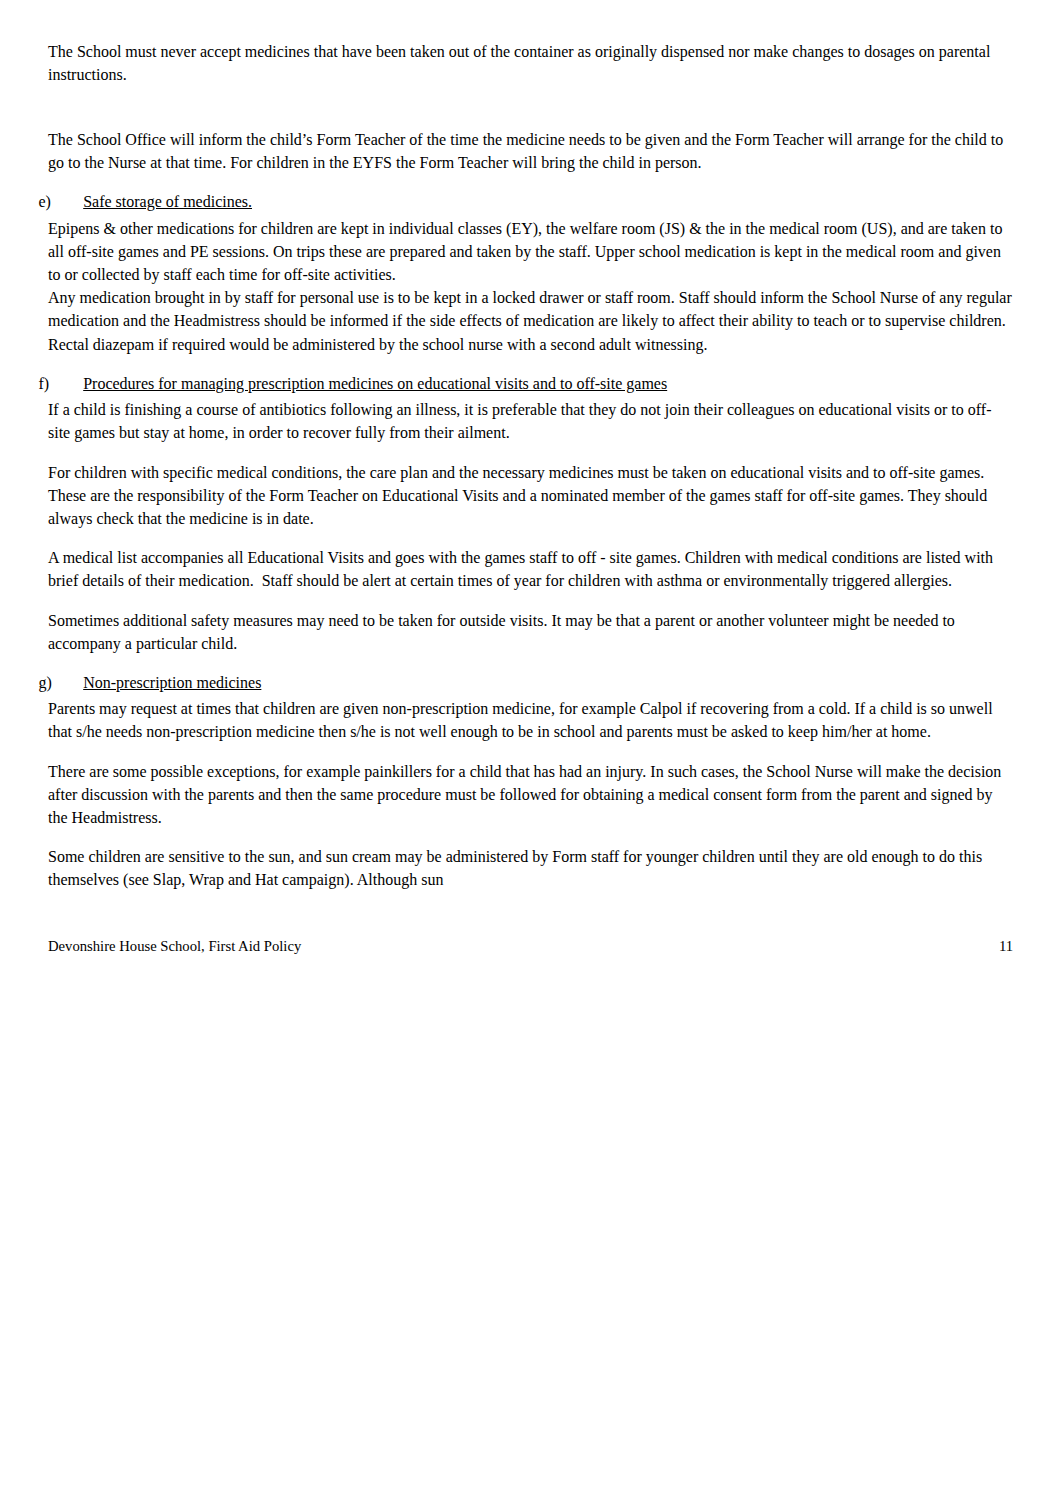The School must never accept medicines that have been taken out of the container as originally dispensed nor make changes to dosages on parental instructions.
The School Office will inform the child’s Form Teacher of the time the medicine needs to be given and the Form Teacher will arrange for the child to go to the Nurse at that time. For children in the EYFS the Form Teacher will bring the child in person.
e) Safe storage of medicines.
Epipens & other medications for children are kept in individual classes (EY), the welfare room (JS) & the in the medical room (US), and are taken to all off-site games and PE sessions. On trips these are prepared and taken by the staff. Upper school medication is kept in the medical room and given to or collected by staff each time for off-site activities.
Any medication brought in by staff for personal use is to be kept in a locked drawer or staff room. Staff should inform the School Nurse of any regular medication and the Headmistress should be informed if the side effects of medication are likely to affect their ability to teach or to supervise children.
Rectal diazepam if required would be administered by the school nurse with a second adult witnessing.
f) Procedures for managing prescription medicines on educational visits and to off-site games
If a child is finishing a course of antibiotics following an illness, it is preferable that they do not join their colleagues on educational visits or to off-site games but stay at home, in order to recover fully from their ailment.
For children with specific medical conditions, the care plan and the necessary medicines must be taken on educational visits and to off-site games. These are the responsibility of the Form Teacher on Educational Visits and a nominated member of the games staff for off-site games. They should always check that the medicine is in date.
A medical list accompanies all Educational Visits and goes with the games staff to off - site games. Children with medical conditions are listed with brief details of their medication. Staff should be alert at certain times of year for children with asthma or environmentally triggered allergies.
Sometimes additional safety measures may need to be taken for outside visits. It may be that a parent or another volunteer might be needed to accompany a particular child.
g) Non-prescription medicines
Parents may request at times that children are given non-prescription medicine, for example Calpol if recovering from a cold. If a child is so unwell that s/he needs non-prescription medicine then s/he is not well enough to be in school and parents must be asked to keep him/her at home.
There are some possible exceptions, for example painkillers for a child that has had an injury. In such cases, the School Nurse will make the decision after discussion with the parents and then the same procedure must be followed for obtaining a medical consent form from the parent and signed by the Headmistress.
Some children are sensitive to the sun, and sun cream may be administered by Form staff for younger children until they are old enough to do this themselves (see Slap, Wrap and Hat campaign). Although sun
Devonshire House School, First Aid Policy 11